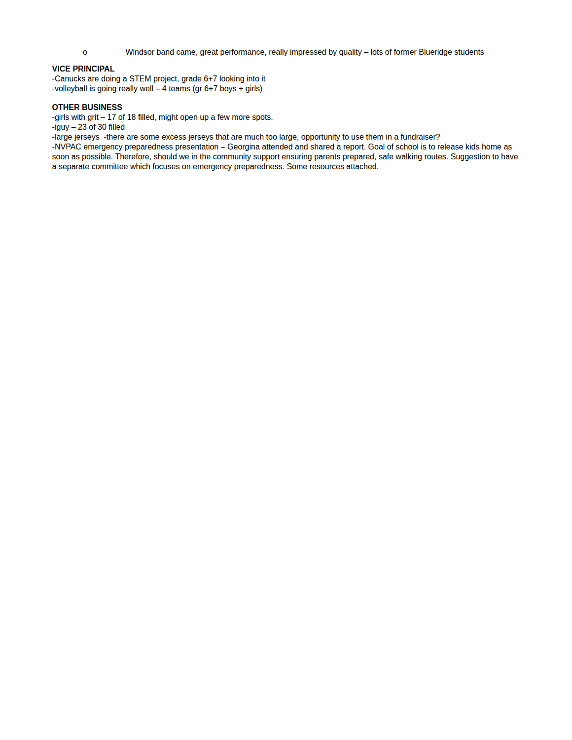oWindsor band came, great performance, really impressed by quality – lots of former Blueridge students
VICE PRINCIPAL
-Canucks are doing a STEM project, grade 6+7 looking into it
-volleyball is going really well – 4 teams (gr 6+7 boys + girls)
OTHER BUSINESS
-girls with grit – 17 of 18 filled, might open up a few more spots.
-iguy – 23 of 30 filled
-large jerseys -there are some excess jerseys that are much too large, opportunity to use them in a fundraiser?
-NVPAC emergency preparedness presentation – Georgina attended and shared a report. Goal of school is to release kids home as soon as possible. Therefore, should we in the community support ensuring parents prepared, safe walking routes. Suggestion to have a separate committee which focuses on emergency preparedness. Some resources attached.